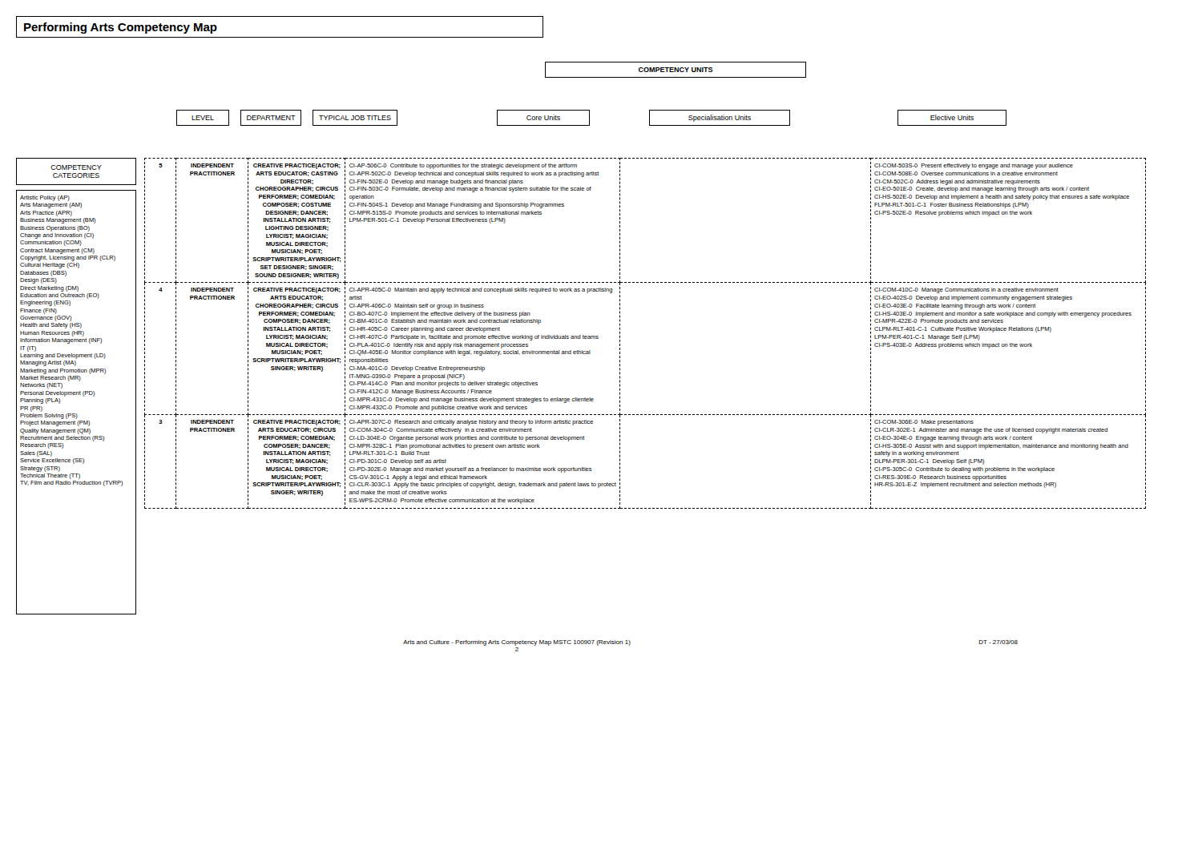Performing Arts Competency Map
COMPETENCY UNITS
Core Units
Specialisation Units
Elective Units
LEVEL
DEPARTMENT
TYPICAL JOB TITLES
COMPETENCY
CATEGORIES
Artistic Policy (AP)
Arts Management (AM)
Arts Practice (APR)
Business Management (BM)
Business Operations (BO)
Change and Innovation (CI)
Communication (COM)
Contract Management (CM)
Copyright, Licensing and IPR (CLR)
Cultural Heritage (CH)
Databases (DBS)
Design (DES)
Direct Marketing (DM)
Education and Outreach (EO)
Engineering (ENG)
Finance (FIN)
Governance (GOV)
Health and Safety (HS)
Human Resources (HR)
Information Management (INF)
IT (IT)
Learning and Development (LD)
Managing Artist (MA)
Marketing and Promotion (MPR)
Market Research (MR)
Networks (NET)
Personal Development (PD)
Planning (PLA)
PR (PR)
Problem Solving (PS)
Project Management (PM)
Quality Management (QM)
Recruitment and Selection (RS)
Research (RES)
Sales (SAL)
Service Excellence (SE)
Strategy (STR)
Technical Theatre (TT)
TV, Film and Radio Production (TVRP)
| 5 | INDEPENDENT PRACTITIONER | CREATIVE PRACTICE(ACTOR; ARTS EDUCATOR; CASTING DIRECTOR; CHOREOGRAPHER; CIRCUS PERFORMER; COMEDIAN; COMPOSER; COSTUME DESIGNER; DANCER; INSTALLATION ARTIST; LIGHTING DESIGNER; LYRICIST; MAGICIAN; MUSICAL DIRECTOR; MUSICIAN; POET; SCRIPTWRITER/PLAYWRIGHT; SET DESIGNER; SINGER; SOUND DESIGNER; WRITER) | CI-AP-506C-0 Contribute to opportunities for the strategic development of the artform CI-APR-502C-0 Develop technical and conceptual skills required to work as a practising artist CI-FIN-502E-0 Develop and manage budgets and financial plans CI-FIN-503C-0 Formulate, develop and manage a financial system suitable for the scale of operation CI-FIN-504S-1 Develop and Manage Fundraising and Sponsorship Programmes CI-MPR-515S-0 Promote products and services to international markets LPM-PER-501-C-1 Develop Personal Effectiveness (LPM) | | CI-COM-503S-0 Present effectively to engage and manage your audience CI-COM-508E-0 Oversee communications in a creative environment CI-CM-502C-0 Address legal and administrative requirements CI-EO-501E-0 Create, develop and manage learning through arts work / content CI-HS-502E-0 Develop and implement a health and safety policy that ensures a safe workplace FLPM-RLT-501-C-1 Foster Business Relationships (LPM) CI-PS-502E-0 Resolve problems which impact on the work |
| 4 | INDEPENDENT PRACTITIONER | CREATIVE PRACTICE(ACTOR; ARTS EDUCATOR; CHOREOGRAPHER; CIRCUS PERFORMER; COMEDIAN; COMPOSER; DANCER; INSTALLATION ARTIST; LYRICIST; MAGICIAN; MUSICAL DIRECTOR; MUSICIAN; POET; SCRIPTWRITER/PLAYWRIGHT; SINGER; WRITER) | CI-APR-405C-0 Maintain and apply technical and conceptual skills required to work as a practising artist CI-APR-406C-0 Maintain self or group in business CI-BO-407C-0 Implement the effective delivery of the business plan CI-BM-401C-0 Establish and maintain work and contractual relationship CI-HR-405C-0 Career planning and career development CI-HR-407C-0 Participate in, facilitate and promote effective working of individuals and teams CI-PLA-401C-0 Identify risk and apply risk management processes CI-QM-405E-0 Monitor compliance with legal, regulatory, social, environmental and ethical responsibilities CI-MA-401C-0 Develop Creative Entrepreneurship IT-MNG-0390-0 Prepare a proposal (NICF) CI-PM-414C-0 Plan and monitor projects to deliver strategic objectives CI-FIN-412C-0 Manage Business Accounts / Finance CI-MPR-431C-0 Develop and manage business development strategies to enlarge clientele CI-MPR-432C-0 Promote and publicise creative work and services | | CI-COM-410C-0 Manage Communications in a creative environment CI-EO-402S-0 Develop and implement community engagement strategies CI-EO-403E-0 Facilitate learning through arts work / content CI-HS-403E-0 Implement and monitor a safe workplace and comply with emergency procedures CI-MPR-422E-0 Promote products and services CLPM-RLT-401-C-1 Cultivate Positive Workplace Relations (LPM) LPM-PER-401-C-1 Manage Self (LPM) CI-PS-403E-0 Address problems which impact on the work |
| 3 | INDEPENDENT PRACTITIONER | CREATIVE PRACTICE(ACTOR; ARTS EDUCATOR; CIRCUS PERFORMER; COMEDIAN; COMPOSER; DANCER; INSTALLATION ARTIST; LYRICIST; MAGICIAN; MUSICAL DIRECTOR; MUSICIAN; POET; SCRIPTWRITER/PLAYWRIGHT; SINGER; WRITER) | CI-APR-307C-0 Research and critically analyse history and theory to inform artistic practice CI-COM-304C-0 Communicate effectively in a creative environment CI-LD-304E-0 Organise personal work priorities and contribute to personal development CI-MPR-328C-1 Plan promotional activities to present own artistic work LPM-RLT-301-C-1 Build Trust CI-PD-301C-0 Develop self as artist CI-PD-302E-0 Manage and market yourself as a freelancer to maximise work opportunities CS-GV-301C-1 Apply a legal and ethical framework CI-CLR-303C-1 Apply the basic principles of copyright, design, trademark and patent laws to protect and make the most of creative works ES-WPS-2CRM-0 Promote effective communication at the workplace | | CI-COM-306E-0 Make presentations CI-CLR-302E-1 Administer and manage the use of licensed copyright materials created CI-EO-304E-0 Engage learning through arts work / content CI-HS-305E-0 Assist with and support implementation, maintenance and monitoring health and safety in a working environment DLPM-PER-301-C-1 Develop Self (LPM) CI-PS-305C-0 Contribute to dealing with problems in the workplace CI-RES-309E-0 Research business opportunities HR-RS-301-E-Z Implement recruitment and selection methods (HR) |
Arts and Culture - Performing Arts Competency Map MSTC 100907 (Revision 1)
2
DT - 27/03/08